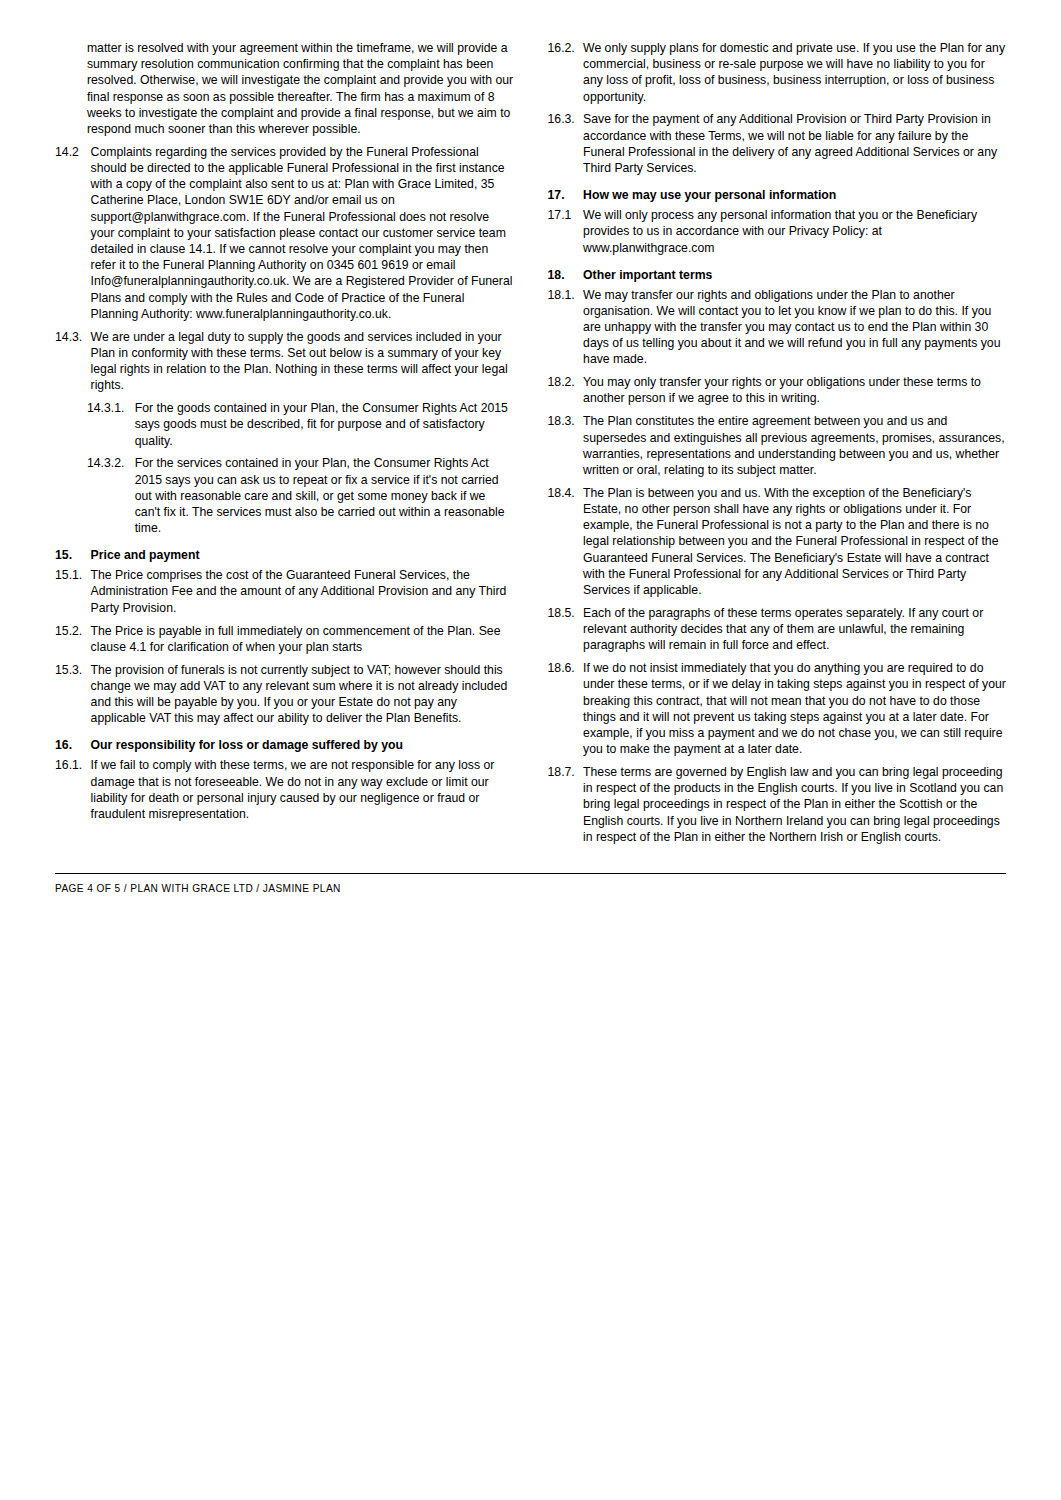matter is resolved with your agreement within the timeframe, we will provide a summary resolution communication confirming that the complaint has been resolved. Otherwise, we will investigate the complaint and provide you with our final response as soon as possible thereafter. The firm has a maximum of 8 weeks to investigate the complaint and provide a final response, but we aim to respond much sooner than this wherever possible.
14.2
Complaints regarding the services provided by the Funeral Professional should be directed to the applicable Funeral Professional in the first instance with a copy of the complaint also sent to us at: Plan with Grace Limited, 35 Catherine Place, London SW1E 6DY and/or email us on support@planwithgrace.com. If the Funeral Professional does not resolve your complaint to your satisfaction please contact our customer service team detailed in clause 14.1. If we cannot resolve your complaint you may then refer it to the Funeral Planning Authority on 0345 601 9619 or email Info@funeralplanningauthority.co.uk. We are a Registered Provider of Funeral Plans and comply with the Rules and Code of Practice of the Funeral Planning Authority: www.funeralplanningauthority.co.uk.
14.3.
We are under a legal duty to supply the goods and services included in your Plan in conformity with these terms. Set out below is a summary of your key legal rights in relation to the Plan. Nothing in these terms will affect your legal rights.
14.3.1.
For the goods contained in your Plan, the Consumer Rights Act 2015 says goods must be described, fit for purpose and of satisfactory quality.
14.3.2.
For the services contained in your Plan, the Consumer Rights Act 2015 says you can ask us to repeat or fix a service if it's not carried out with reasonable care and skill, or get some money back if we can't fix it. The services must also be carried out within a reasonable time.
15.
Price and payment
15.1.
The Price comprises the cost of the Guaranteed Funeral Services, the Administration Fee and the amount of any Additional Provision and any Third Party Provision.
15.2.
The Price is payable in full immediately on commencement of the Plan. See clause 4.1 for clarification of when your plan starts
15.3.
The provision of funerals is not currently subject to VAT; however should this change we may add VAT to any relevant sum where it is not already included and this will be payable by you. If you or your Estate do not pay any applicable VAT this may affect our ability to deliver the Plan Benefits.
16.
Our responsibility for loss or damage suffered by you
16.1.
If we fail to comply with these terms, we are not responsible for any loss or damage that is not foreseeable. We do not in any way exclude or limit our liability for death or personal injury caused by our negligence or fraud or fraudulent misrepresentation.
16.2.
We only supply plans for domestic and private use. If you use the Plan for any commercial, business or re-sale purpose we will have no liability to you for any loss of profit, loss of business, business interruption, or loss of business opportunity.
16.3.
Save for the payment of any Additional Provision or Third Party Provision in accordance with these Terms, we will not be liable for any failure by the Funeral Professional in the delivery of any agreed Additional Services or any Third Party Services.
17.
How we may use your personal information
17.1
We will only process any personal information that you or the Beneficiary provides to us in accordance with our Privacy Policy: at www.planwithgrace.com
18.
Other important terms
18.1.
We may transfer our rights and obligations under the Plan to another organisation. We will contact you to let you know if we plan to do this. If you are unhappy with the transfer you may contact us to end the Plan within 30 days of us telling you about it and we will refund you in full any payments you have made.
18.2.
You may only transfer your rights or your obligations under these terms to another person if we agree to this in writing.
18.3.
The Plan constitutes the entire agreement between you and us and supersedes and extinguishes all previous agreements, promises, assurances, warranties, representations and understanding between you and us, whether written or oral, relating to its subject matter.
18.4.
The Plan is between you and us. With the exception of the Beneficiary's Estate, no other person shall have any rights or obligations under it. For example, the Funeral Professional is not a party to the Plan and there is no legal relationship between you and the Funeral Professional in respect of the Guaranteed Funeral Services. The Beneficiary's Estate will have a contract with the Funeral Professional for any Additional Services or Third Party Services if applicable.
18.5.
Each of the paragraphs of these terms operates separately. If any court or relevant authority decides that any of them are unlawful, the remaining paragraphs will remain in full force and effect.
18.6.
If we do not insist immediately that you do anything you are required to do under these terms, or if we delay in taking steps against you in respect of your breaking this contract, that will not mean that you do not have to do those things and it will not prevent us taking steps against you at a later date. For example, if you miss a payment and we do not chase you, we can still require you to make the payment at a later date.
18.7.
These terms are governed by English law and you can bring legal proceeding in respect of the products in the English courts. If you live in Scotland you can bring legal proceedings in respect of the Plan in either the Scottish or the English courts. If you live in Northern Ireland you can bring legal proceedings in respect of the Plan in either the Northern Irish or English courts.
PAGE 4 OF 5 / PLAN WITH GRACE LTD / JASMINE PLAN